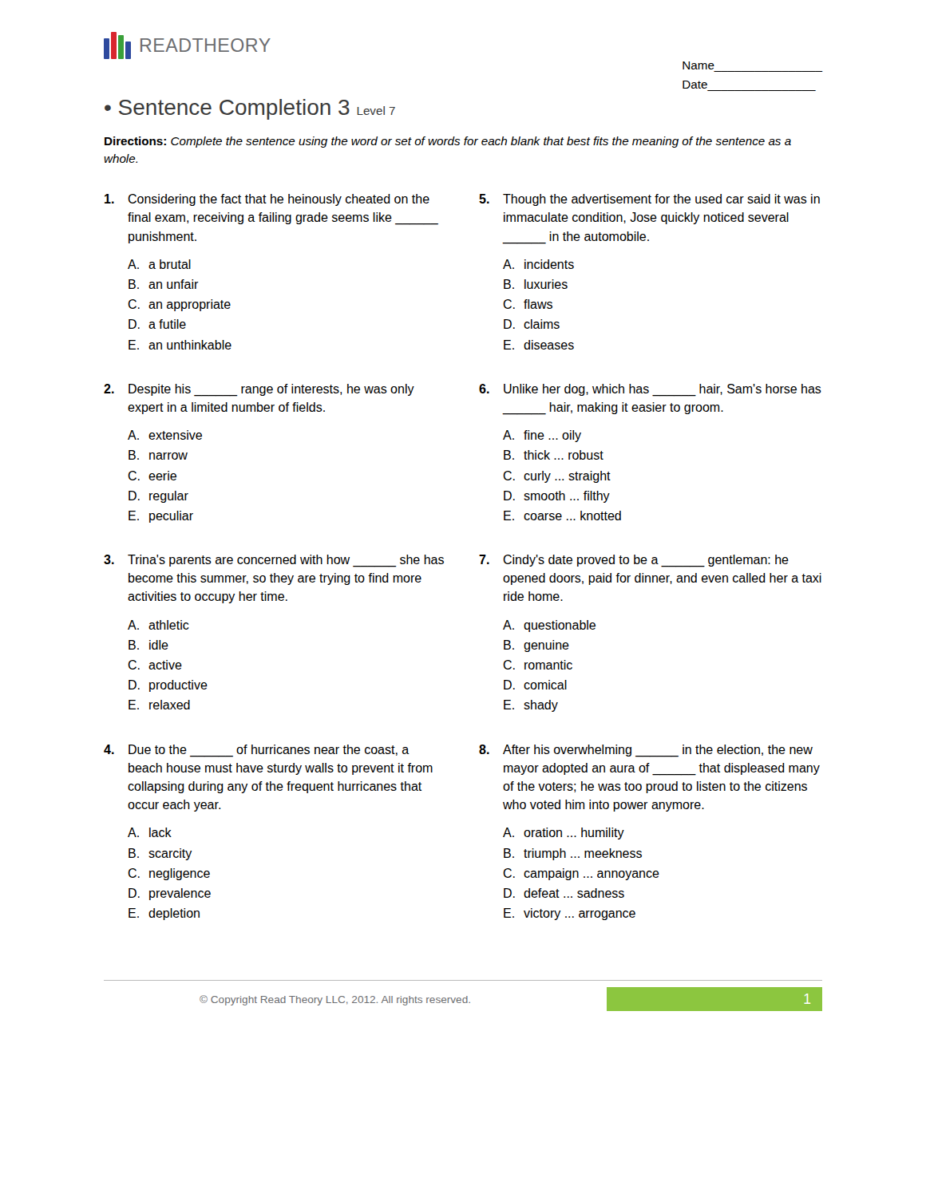READTHEORY
Name________________
Date________________
• Sentence Completion 3 Level 7
Directions: Complete the sentence using the word or set of words for each blank that best fits the meaning of the sentence as a whole.
1.
Considering the fact that he heinously cheated on the final exam, receiving a failing grade seems like ______ punishment.
A. a brutal
B. an unfair
C. an appropriate
D. a futile
E. an unthinkable
2.
Despite his ______ range of interests, he was only expert in a limited number of fields.
A. extensive
B. narrow
C. eerie
D. regular
E. peculiar
3.
Trina's parents are concerned with how ______ she has become this summer, so they are trying to find more activities to occupy her time.
A. athletic
B. idle
C. active
D. productive
E. relaxed
4.
Due to the ______ of hurricanes near the coast, a beach house must have sturdy walls to prevent it from collapsing during any of the frequent hurricanes that occur each year.
A. lack
B. scarcity
C. negligence
D. prevalence
E. depletion
5.
Though the advertisement for the used car said it was in immaculate condition, Jose quickly noticed several ______ in the automobile.
A. incidents
B. luxuries
C. flaws
D. claims
E. diseases
6.
Unlike her dog, which has ______ hair, Sam's horse has ______ hair, making it easier to groom.
A. fine ... oily
B. thick ... robust
C. curly ... straight
D. smooth ... filthy
E. coarse ... knotted
7.
Cindy's date proved to be a ______ gentleman: he opened doors, paid for dinner, and even called her a taxi ride home.
A. questionable
B. genuine
C. romantic
D. comical
E. shady
8.
After his overwhelming ______ in the election, the new mayor adopted an aura of ______ that displeased many of the voters; he was too proud to listen to the citizens who voted him into power anymore.
A. oration ... humility
B. triumph ... meekness
C. campaign ... annoyance
D. defeat ... sadness
E. victory ... arrogance
© Copyright Read Theory LLC, 2012. All rights reserved.
1